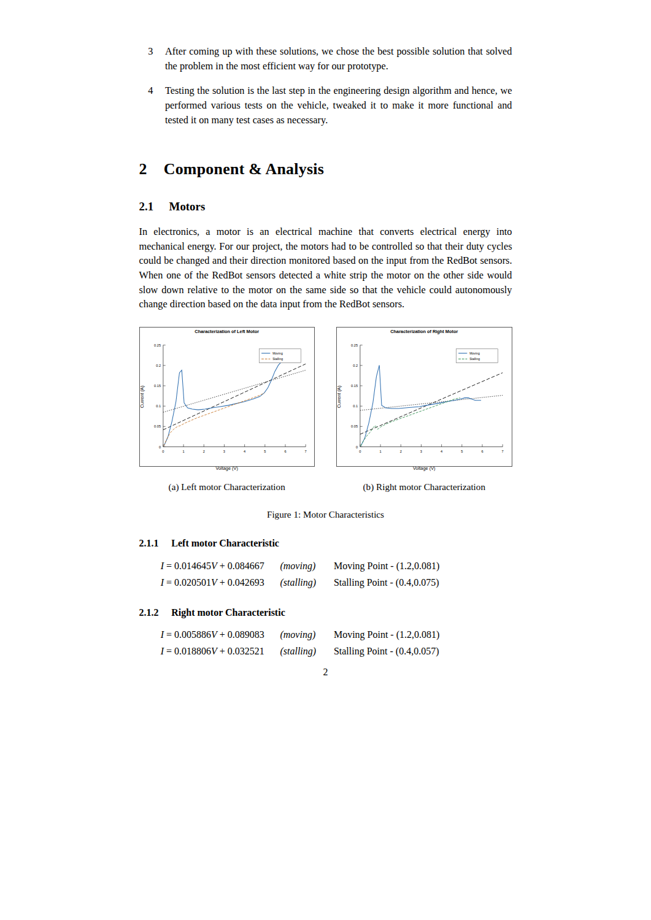3 After coming up with these solutions, we chose the best possible solution that solved the problem in the most efficient way for our prototype.
4 Testing the solution is the last step in the engineering design algorithm and hence, we performed various tests on the vehicle, tweaked it to make it more functional and tested it on many test cases as necessary.
2 Component & Analysis
2.1 Motors
In electronics, a motor is an electrical machine that converts electrical energy into mechanical energy. For our project, the motors had to be controlled so that their duty cycles could be changed and their direction monitored based on the input from the RedBot sensors. When one of the RedBot sensors detected a white strip the motor on the other side would slow down relative to the motor on the same side so that the vehicle could autonomously change direction based on the data input from the RedBot sensors.
Characterization of Left Motor
Current (A)
Voltage (V)
0 0.05 0.1 0.15 0.2 0.25 0 1 2 3 4 5 6 7 Moving Stalling
(a) Left motor Characterization
Characterization of Right Motor
Current (A)
Voltage (V)
0 0.05 0.1 0.15 0.2 0.25 0 1 2 3 4 5 6 7 Moving Stalling
(b) Right motor Characterization
Figure 1: Motor Characteristics
2.1.1 Left motor Characteristic
| I = 0.014645 V + 0.084667 | (moving) | Moving Point - (1.2,0.081) |
| I = 0.020501 V + 0.042693 | (stalling) | Stalling Point - (0.4,0.075) |
2.1.2 Right motor Characteristic
| I = 0.005886 V + 0.089083 | (moving) | Moving Point - (1.2,0.081) |
| I = 0.018806 V + 0.032521 | (stalling) | Stalling Point - (0.4,0.057) |
2